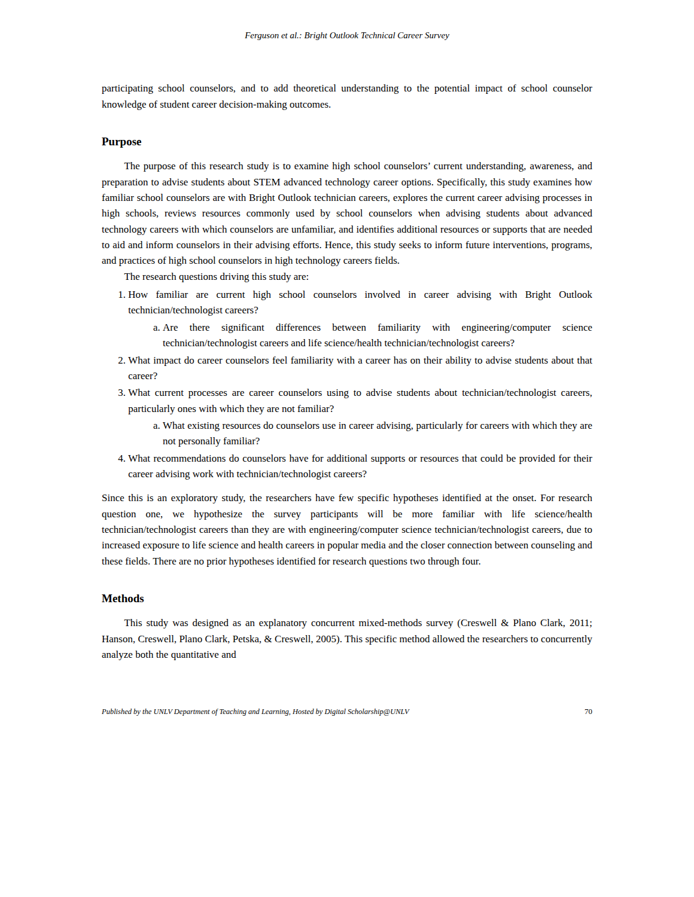Ferguson et al.: Bright Outlook Technical Career Survey
participating school counselors, and to add theoretical understanding to the potential impact of school counselor knowledge of student career decision-making outcomes.
Purpose
The purpose of this research study is to examine high school counselors’ current understanding, awareness, and preparation to advise students about STEM advanced technology career options. Specifically, this study examines how familiar school counselors are with Bright Outlook technician careers, explores the current career advising processes in high schools, reviews resources commonly used by school counselors when advising students about advanced technology careers with which counselors are unfamiliar, and identifies additional resources or supports that are needed to aid and inform counselors in their advising efforts. Hence, this study seeks to inform future interventions, programs, and practices of high school counselors in high technology careers fields.
The research questions driving this study are:
How familiar are current high school counselors involved in career advising with Bright Outlook technician/technologist careers?
Are there significant differences between familiarity with engineering/computer science technician/technologist careers and life science/health technician/technologist careers?
What impact do career counselors feel familiarity with a career has on their ability to advise students about that career?
What current processes are career counselors using to advise students about technician/technologist careers, particularly ones with which they are not familiar?
What existing resources do counselors use in career advising, particularly for careers with which they are not personally familiar?
What recommendations do counselors have for additional supports or resources that could be provided for their career advising work with technician/technologist careers?
Since this is an exploratory study, the researchers have few specific hypotheses identified at the onset. For research question one, we hypothesize the survey participants will be more familiar with life science/health technician/technologist careers than they are with engineering/computer science technician/technologist careers, due to increased exposure to life science and health careers in popular media and the closer connection between counseling and these fields. There are no prior hypotheses identified for research questions two through four.
Methods
This study was designed as an explanatory concurrent mixed-methods survey (Creswell & Plano Clark, 2011; Hanson, Creswell, Plano Clark, Petska, & Creswell, 2005). This specific method allowed the researchers to concurrently analyze both the quantitative and
Published by the UNLV Department of Teaching and Learning, Hosted by Digital Scholarship@UNLV 70